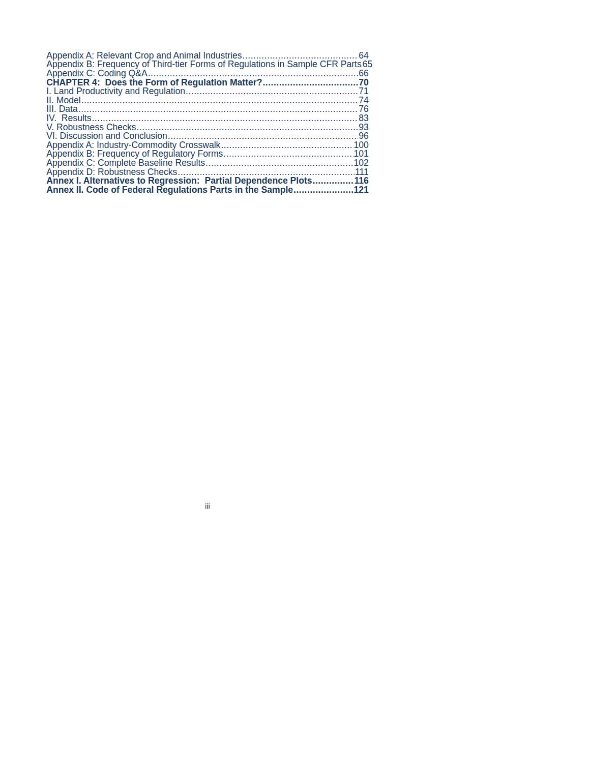Appendix A: Relevant Crop and Animal Industries ....................................................................................................................................................................................................................... 64
Appendix B: Frequency of Third-tier Forms of Regulations in Sample CFR Parts ....................................................................................................................................................................................................................... 65
Appendix C: Coding Q&A ....................................................................................................................................................................................................................... 66
CHAPTER 4: Does the Form of Regulation Matter? ....................................................................................................................................................................................................................... 70
I. Land Productivity and Regulation ....................................................................................................................................................................................................................... 71
II. Model ....................................................................................................................................................................................................................... 74
III. Data ....................................................................................................................................................................................................................... 76
IV. Results ....................................................................................................................................................................................................................... 83
V. Robustness Checks ....................................................................................................................................................................................................................... 93
VI. Discussion and Conclusion ....................................................................................................................................................................................................................... 96
Appendix A: Industry-Commodity Crosswalk ....................................................................................................................................................................................................................... 100
Appendix B: Frequency of Regulatory Forms ....................................................................................................................................................................................................................... 101
Appendix C: Complete Baseline Results ....................................................................................................................................................................................................................... 102
Appendix D: Robustness Checks ....................................................................................................................................................................................................................... 111
Annex I. Alternatives to Regression: Partial Dependence Plots ....................................................................................................................................................................................................................... 116
Annex II. Code of Federal Regulations Parts in the Sample ....................................................................................................................................................................................................................... 121
iii